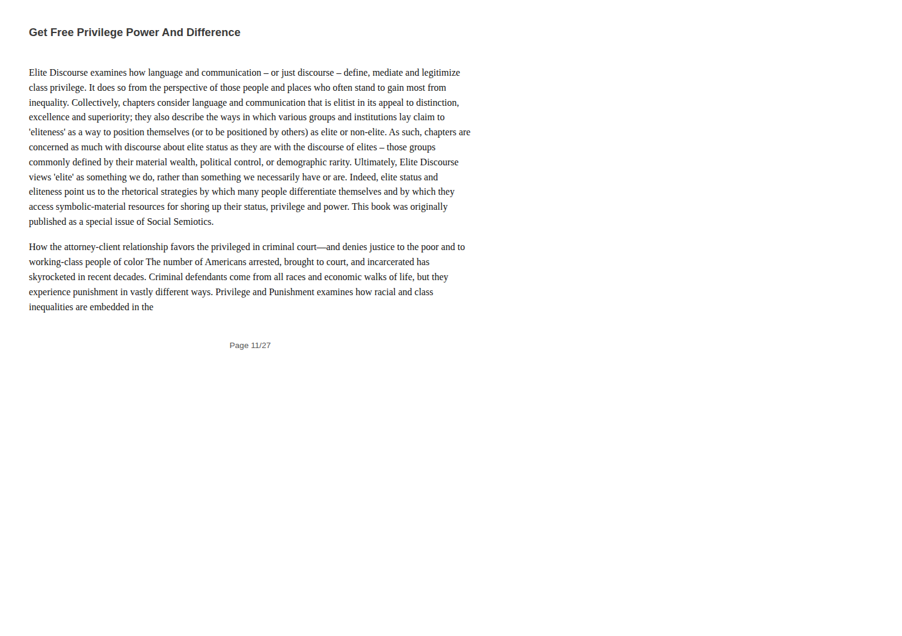Get Free Privilege Power And Difference
Elite Discourse examines how language and communication – or just discourse – define, mediate and legitimize class privilege. It does so from the perspective of those people and places who often stand to gain most from inequality. Collectively, chapters consider language and communication that is elitist in its appeal to distinction, excellence and superiority; they also describe the ways in which various groups and institutions lay claim to 'eliteness' as a way to position themselves (or to be positioned by others) as elite or non-elite. As such, chapters are concerned as much with discourse about elite status as they are with the discourse of elites – those groups commonly defined by their material wealth, political control, or demographic rarity. Ultimately, Elite Discourse views 'elite' as something we do, rather than something we necessarily have or are. Indeed, elite status and eliteness point us to the rhetorical strategies by which many people differentiate themselves and by which they access symbolic-material resources for shoring up their status, privilege and power. This book was originally published as a special issue of Social Semiotics.
How the attorney-client relationship favors the privileged in criminal court—and denies justice to the poor and to working-class people of color The number of Americans arrested, brought to court, and incarcerated has skyrocketed in recent decades. Criminal defendants come from all races and economic walks of life, but they experience punishment in vastly different ways. Privilege and Punishment examines how racial and class inequalities are embedded in the
Page 11/27